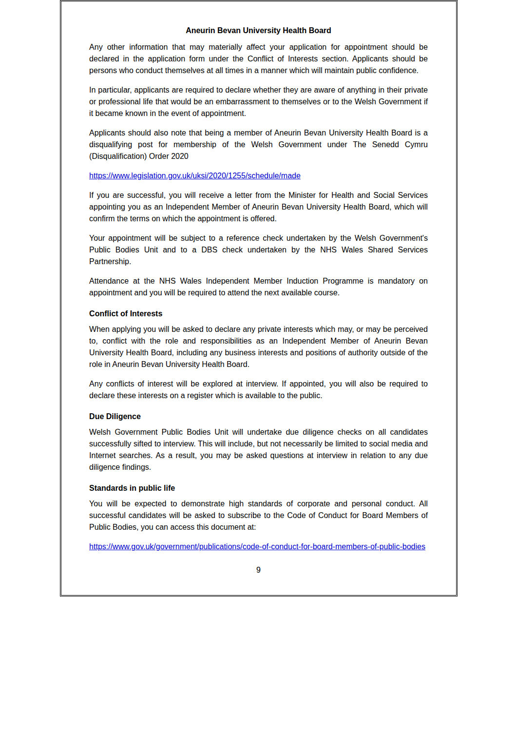Aneurin Bevan University Health Board
Any other information that may materially affect your application for appointment should be declared in the application form under the Conflict of Interests section. Applicants should be persons who conduct themselves at all times in a manner which will maintain public confidence.
In particular, applicants are required to declare whether they are aware of anything in their private or professional life that would be an embarrassment to themselves or to the Welsh Government if it became known in the event of appointment.
Applicants should also note that being a member of Aneurin Bevan University Health Board is a disqualifying post for membership of the Welsh Government under The Senedd Cymru (Disqualification) Order 2020
https://www.legislation.gov.uk/uksi/2020/1255/schedule/made
If you are successful, you will receive a letter from the Minister for Health and Social Services appointing you as an Independent Member of Aneurin Bevan University Health Board, which will confirm the terms on which the appointment is offered.
Your appointment will be subject to a reference check undertaken by the Welsh Government's Public Bodies Unit and to a DBS check undertaken by the NHS Wales Shared Services Partnership.
Attendance at the NHS Wales Independent Member Induction Programme is mandatory on appointment and you will be required to attend the next available course.
Conflict of Interests
When applying you will be asked to declare any private interests which may, or may be perceived to, conflict with the role and responsibilities as an Independent Member of Aneurin Bevan University Health Board, including any business interests and positions of authority outside of the role in Aneurin Bevan University Health Board.
Any conflicts of interest will be explored at interview. If appointed, you will also be required to declare these interests on a register which is available to the public.
Due Diligence
Welsh Government Public Bodies Unit will undertake due diligence checks on all candidates successfully sifted to interview. This will include, but not necessarily be limited to social media and Internet searches. As a result, you may be asked questions at interview in relation to any due diligence findings.
Standards in public life
You will be expected to demonstrate high standards of corporate and personal conduct. All successful candidates will be asked to subscribe to the Code of Conduct for Board Members of Public Bodies, you can access this document at:
https://www.gov.uk/government/publications/code-of-conduct-for-board-members-of-public-bodies
9